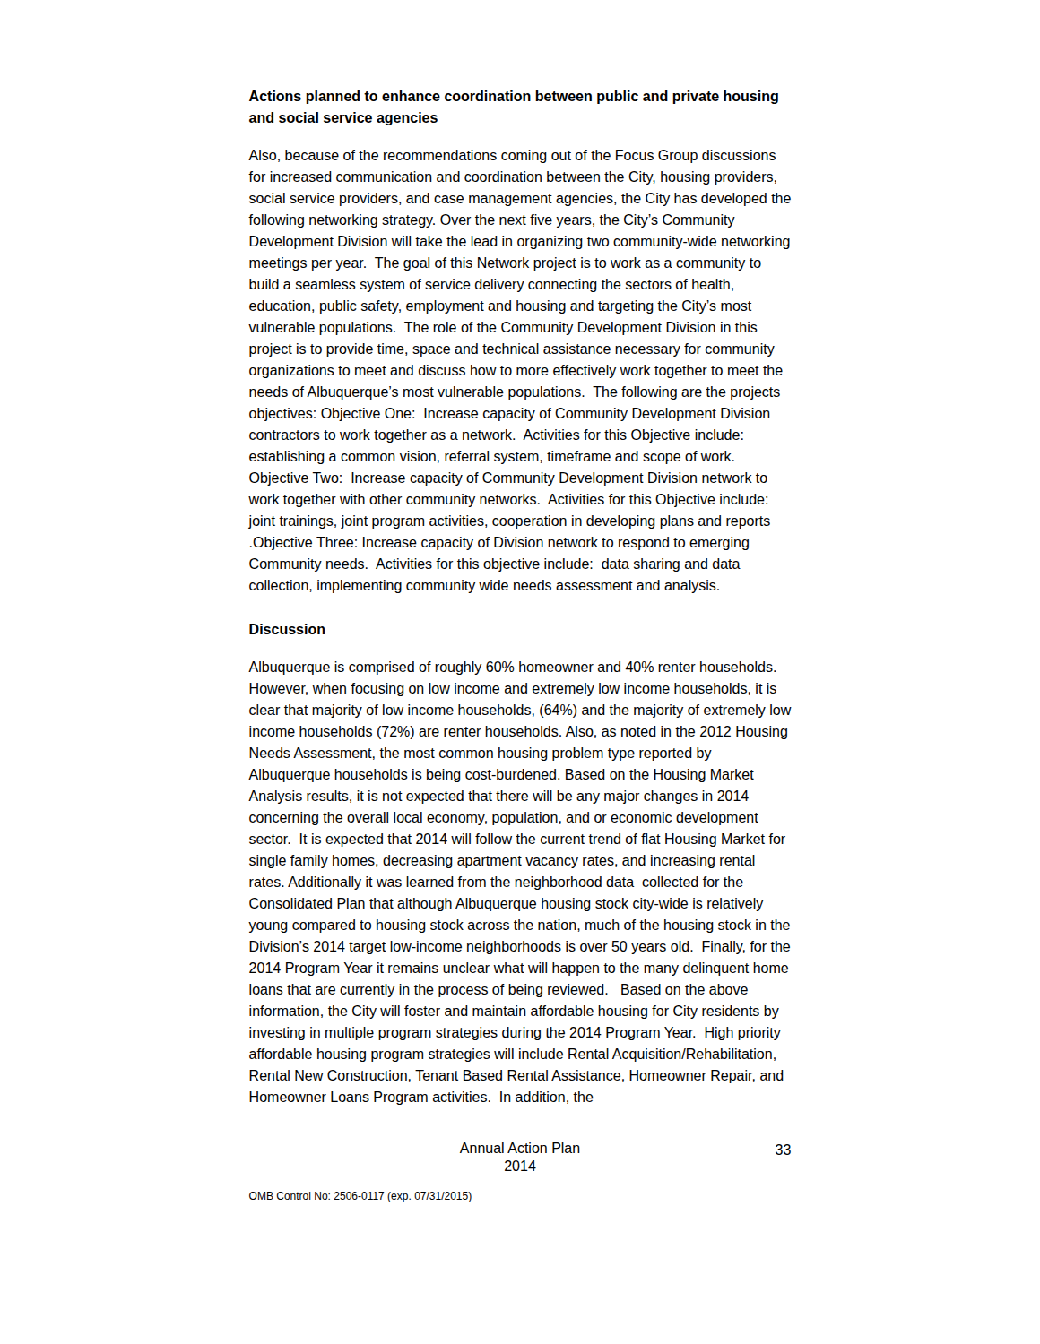Actions planned to enhance coordination between public and private housing and social service agencies
Also, because of the recommendations coming out of the Focus Group discussions for increased communication and coordination between the City, housing providers, social service providers, and case management agencies, the City has developed the following networking strategy. Over the next five years, the City’s Community Development Division will take the lead in organizing two community-wide networking meetings per year. The goal of this Network project is to work as a community to build a seamless system of service delivery connecting the sectors of health, education, public safety, employment and housing and targeting the City’s most vulnerable populations. The role of the Community Development Division in this project is to provide time, space and technical assistance necessary for community organizations to meet and discuss how to more effectively work together to meet the needs of Albuquerque’s most vulnerable populations. The following are the projects objectives: Objective One: Increase capacity of Community Development Division contractors to work together as a network. Activities for this Objective include: establishing a common vision, referral system, timeframe and scope of work. Objective Two: Increase capacity of Community Development Division network to work together with other community networks. Activities for this Objective include: joint trainings, joint program activities, cooperation in developing plans and reports .Objective Three: Increase capacity of Division network to respond to emerging Community needs. Activities for this objective include: data sharing and data collection, implementing community wide needs assessment and analysis.
Discussion
Albuquerque is comprised of roughly 60% homeowner and 40% renter households. However, when focusing on low income and extremely low income households, it is clear that majority of low income households, (64%) and the majority of extremely low income households (72%) are renter households. Also, as noted in the 2012 Housing Needs Assessment, the most common housing problem type reported by Albuquerque households is being cost-burdened. Based on the Housing Market Analysis results, it is not expected that there will be any major changes in 2014 concerning the overall local economy, population, and or economic development sector. It is expected that 2014 will follow the current trend of flat Housing Market for single family homes, decreasing apartment vacancy rates, and increasing rental rates. Additionally it was learned from the neighborhood data collected for the Consolidated Plan that although Albuquerque housing stock city-wide is relatively young compared to housing stock across the nation, much of the housing stock in the Division’s 2014 target low-income neighborhoods is over 50 years old. Finally, for the 2014 Program Year it remains unclear what will happen to the many delinquent home loans that are currently in the process of being reviewed. Based on the above information, the City will foster and maintain affordable housing for City residents by investing in multiple program strategies during the 2014 Program Year. High priority affordable housing program strategies will include Rental Acquisition/Rehabilitation, Rental New Construction, Tenant Based Rental Assistance, Homeowner Repair, and Homeowner Loans Program activities. In addition, the
Annual Action Plan
2014
33
OMB Control No: 2506-0117 (exp. 07/31/2015)